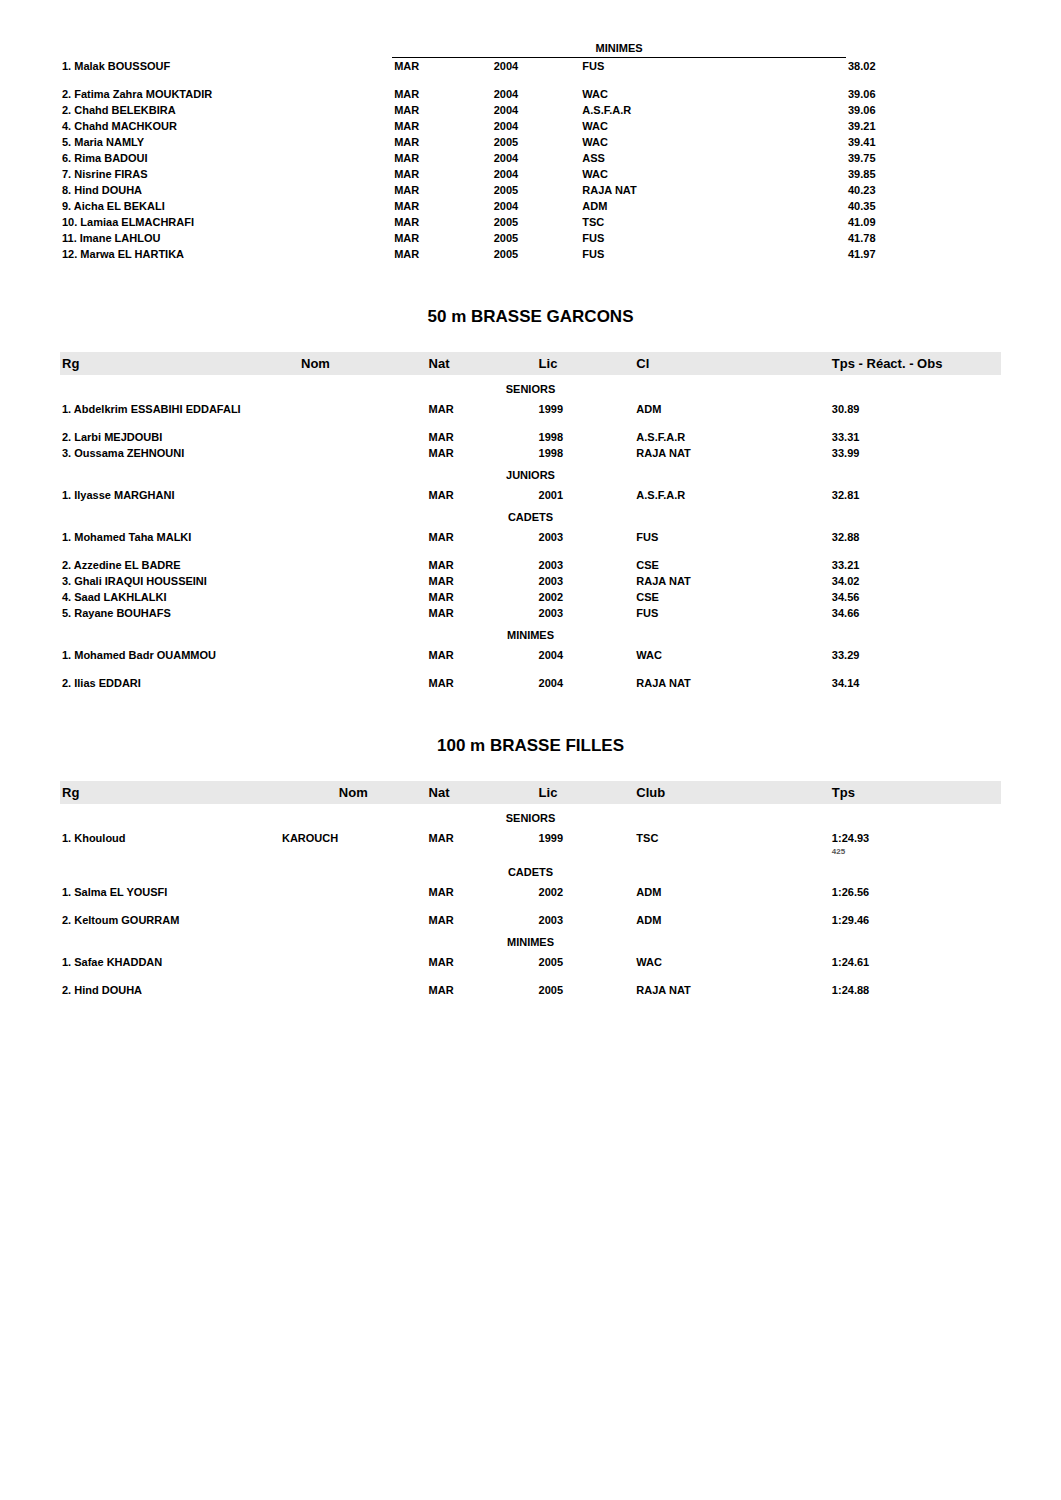| | MINIMES | |
| 1. Malak BOUSSOUF | MAR | 2004 | FUS | | 38.02 |
| 2. Fatima Zahra MOUKTADIR | MAR | 2004 | WAC | | 39.06 |
| 2. Chahd BELEKBIRA | MAR | 2004 | A.S.F.A.R | | 39.06 |
| 4. Chahd MACHKOUR | MAR | 2004 | WAC | | 39.21 |
| 5. Maria NAMLY | MAR | 2005 | WAC | | 39.41 |
| 6. Rima BADOUI | MAR | 2004 | ASS | | 39.75 |
| 7. Nisrine FIRAS | MAR | 2004 | WAC | | 39.85 |
| 8. Hind DOUHA | MAR | 2005 | RAJA NAT | | 40.23 |
| 9. Aicha EL BEKALI | MAR | 2004 | ADM | | 40.35 |
| 10. Lamiaa ELMACHRAFI | MAR | 2005 | TSC | | 41.09 |
| 11. Imane LAHLOU | MAR | 2005 | FUS | | 41.78 |
| 12. Marwa EL HARTIKA | MAR | 2005 | FUS | | 41.97 |
50 m BRASSE GARCONS
| Rg | Nom | Nat | Lic | Cl | Tps - Réact. - Obs |
| SENIORS |
| 1. Abdelkrim ESSABIHI EDDAFALI | MAR | 1999 | ADM | 30.89 |
| 2. Larbi MEJDOUBI | MAR | 1998 | A.S.F.A.R | 33.31 |
| 3. Oussama ZEHNOUNI | MAR | 1998 | RAJA NAT | 33.99 |
| JUNIORS |
| 1. Ilyasse MARGHANI | MAR | 2001 | A.S.F.A.R | 32.81 |
| CADETS |
| 1. Mohamed Taha MALKI | MAR | 2003 | FUS | 32.88 |
| 2. Azzedine EL BADRE | MAR | 2003 | CSE | 33.21 |
| 3. Ghali IRAQUI HOUSSEINI | MAR | 2003 | RAJA NAT | 34.02 |
| 4. Saad LAKHLALKI | MAR | 2002 | CSE | 34.56 |
| 5. Rayane BOUHAFS | MAR | 2003 | FUS | 34.66 |
| MINIMES |
| 1. Mohamed Badr OUAMMOU | MAR | 2004 | WAC | 33.29 |
| 2. Ilias EDDARI | MAR | 2004 | RAJA NAT | 34.14 |
100 m BRASSE FILLES
| Rg | Nom | Nat | Lic | Club | Tps |
| SENIORS |
| 1. Khouloud | KAROUCH | MAR | 1999 | TSC | 1:24.93 425 |
| CADETS |
| 1. Salma EL YOUSFI | MAR | 2002 | ADM | 1:26.56 |
| 2. Keltoum GOURRAM | MAR | 2003 | ADM | 1:29.46 |
| MINIMES |
| 1. Safae KHADDAN | MAR | 2005 | WAC | 1:24.61 |
| 2. Hind DOUHA | MAR | 2005 | RAJA NAT | 1:24.88 |